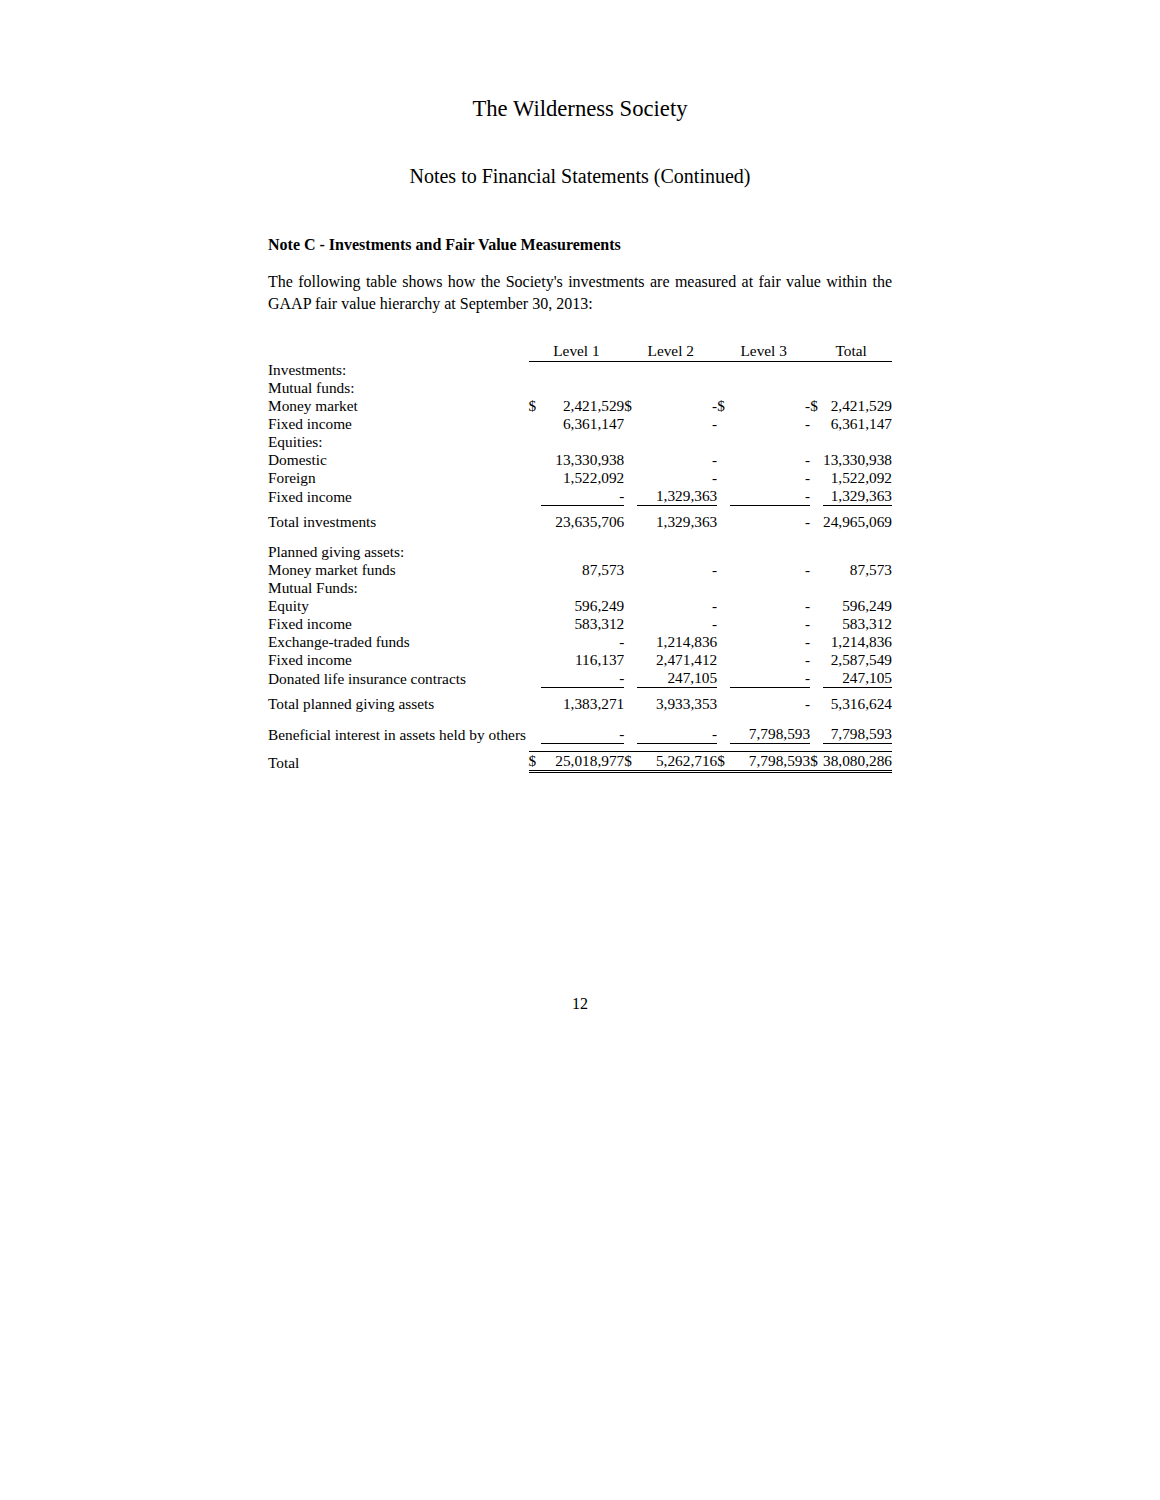The Wilderness Society
Notes to Financial Statements (Continued)
Note C - Investments and Fair Value Measurements
The following table shows how the Society's investments are measured at fair value within the GAAP fair value hierarchy at September 30, 2013:
| | Level 1 | Level 2 | Level 3 | Total |
| Investments: | | | | | | | | |
| Mutual funds: | | | | | | | | |
| Money market | $ | 2,421,529 | $ | - | $ | - | $ | 2,421,529 |
| Fixed income | | 6,361,147 | | - | | - | | 6,361,147 |
| Equities: | | | | | | | | |
| Domestic | | 13,330,938 | | - | | - | | 13,330,938 |
| Foreign | | 1,522,092 | | - | | - | | 1,522,092 |
| Fixed income | | - | | 1,329,363 | | - | | 1,329,363 |
| Total investments | | 23,635,706 | | 1,329,363 | | - | | 24,965,069 |
| Planned giving assets: | | | | | | | | |
| Money market funds | | 87,573 | | - | | - | | 87,573 |
| Mutual Funds: | | | | | | | | |
| Equity | | 596,249 | | - | | - | | 596,249 |
| Fixed income | | 583,312 | | - | | - | | 583,312 |
| Exchange-traded funds | | - | | 1,214,836 | | - | | 1,214,836 |
| Fixed income | | 116,137 | | 2,471,412 | | - | | 2,587,549 |
| Donated life insurance contracts | | - | | 247,105 | | - | | 247,105 |
| Total planned giving assets | | 1,383,271 | | 3,933,353 | | - | | 5,316,624 |
| Beneficial interest in assets held by others | | - | | - | | 7,798,593 | | 7,798,593 |
| Total | $ | 25,018,977 | $ | 5,262,716 | $ | 7,798,593 | $ | 38,080,286 |
12